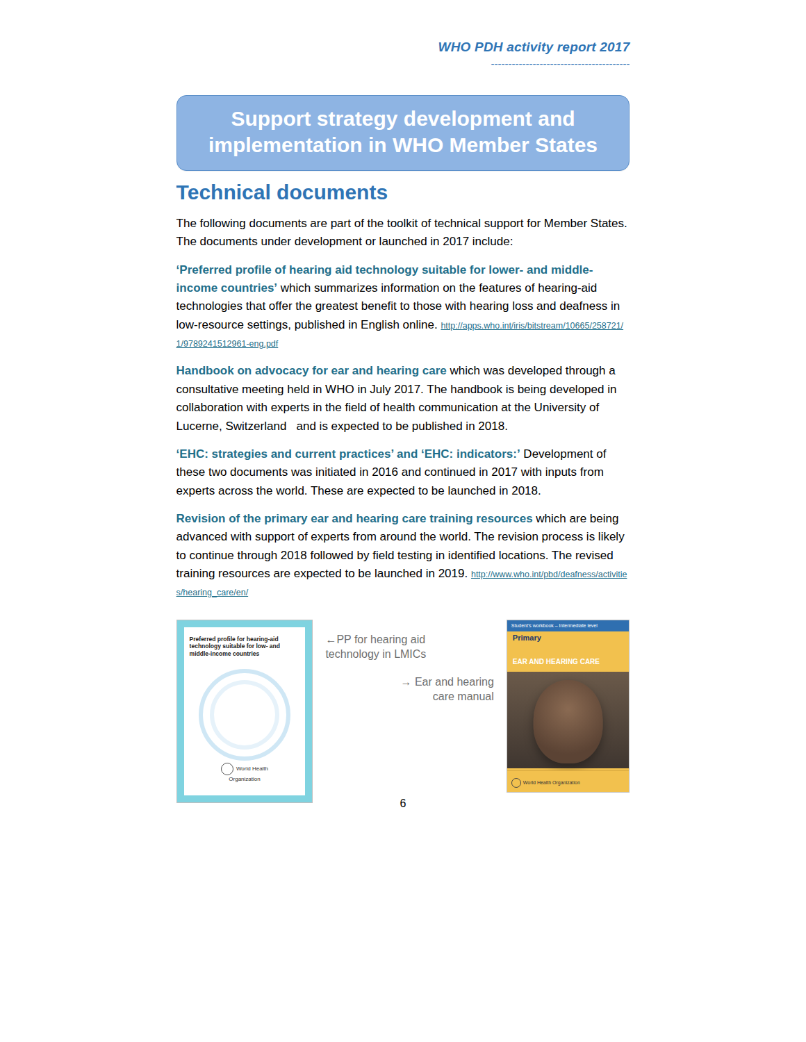WHO PDH activity report 2017
----------------------------------------
Support strategy development and
implementation in WHO Member States
Technical documents
The following documents are part of the toolkit of technical support for Member States. The documents under development or launched in 2017 include:
‘Preferred profile of hearing aid technology suitable for lower- and middle-income countries’ which summarizes information on the features of hearing-aid technologies that offer the greatest benefit to those with hearing loss and deafness in low-resource settings, published in English online. http://apps.who.int/iris/bitstream/10665/258721/1/9789241512961-eng.pdf
Handbook on advocacy for ear and hearing care which was developed through a consultative meeting held in WHO in July 2017. The handbook is being developed in collaboration with experts in the field of health communication at the University of Lucerne, Switzerland and is expected to be published in 2018.
‘EHC: strategies and current practices’ and ‘EHC: indicators:’ Development of these two documents was initiated in 2016 and continued in 2017 with inputs from experts across the world. These are expected to be launched in 2018.
Revision of the primary ear and hearing care training resources which are being advanced with support of experts from around the world. The revision process is likely to continue through 2018 followed by field testing in identified locations. The revised training resources are expected to be launched in 2019. http://www.who.int/pbd/deafness/activities/hearing_care/en/
Preferred profile for hearing-aid technology suitable for low- and middle-income countries
World Health
Organization
←PP for hearing aid technology in LMICs
→ Ear and hearing care manual
Student’s workbook – Intermediate level
Primary
EAR AND HEARING CARE
World Health Organization
6